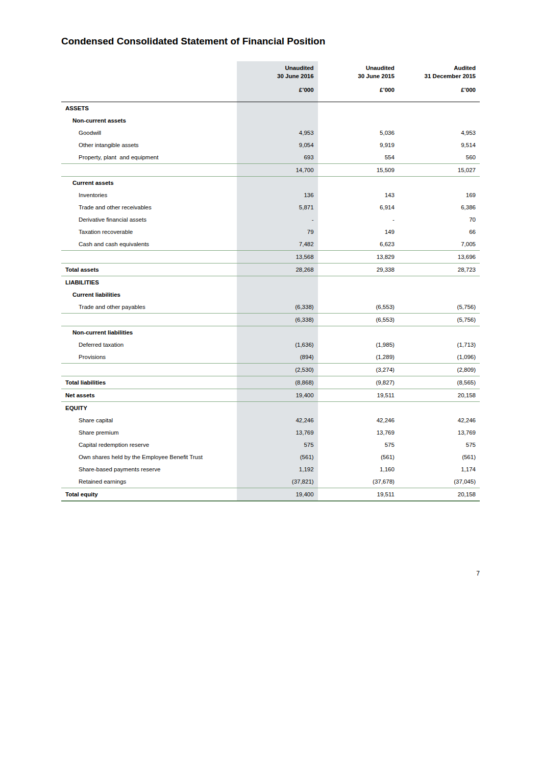Condensed Consolidated Statement of Financial Position
| | Unaudited 30 June 2016 | Unaudited 30 June 2015 | Audited 31 December 2015 |
| --- | --- | --- | --- |
| | £’000 | £’000 | £’000 |
| ASSETS | | | |
| Non-current assets | | | |
| Goodwill | 4,953 | 5,036 | 4,953 |
| Other intangible assets | 9,054 | 9,919 | 9,514 |
| Property, plant and equipment | 693 | 554 | 560 |
| | 14,700 | 15,509 | 15,027 |
| Current assets | | | |
| Inventories | 136 | 143 | 169 |
| Trade and other receivables | 5,871 | 6,914 | 6,386 |
| Derivative financial assets | - | - | 70 |
| Taxation recoverable | 79 | 149 | 66 |
| Cash and cash equivalents | 7,482 | 6,623 | 7,005 |
| | 13,568 | 13,829 | 13,696 |
| Total assets | 28,268 | 29,338 | 28,723 |
| LIABILITIES | | | |
| Current liabilities | | | |
| Trade and other payables | (6,338) | (6,553) | (5,756) |
| | (6,338) | (6,553) | (5,756) |
| Non-current liabilities | | | |
| Deferred taxation | (1,636) | (1,985) | (1,713) |
| Provisions | (894) | (1,289) | (1,096) |
| | (2,530) | (3,274) | (2,809) |
| Total liabilities | (8,868) | (9,827) | (8,565) |
| Net assets | 19,400 | 19,511 | 20,158 |
| EQUITY | | | |
| Share capital | 42,246 | 42,246 | 42,246 |
| Share premium | 13,769 | 13,769 | 13,769 |
| Capital redemption reserve | 575 | 575 | 575 |
| Own shares held by the Employee Benefit Trust | (561) | (561) | (561) |
| Share-based payments reserve | 1,192 | 1,160 | 1,174 |
| Retained earnings | (37,821) | (37,678) | (37,045) |
| Total equity | 19,400 | 19,511 | 20,158 |
7